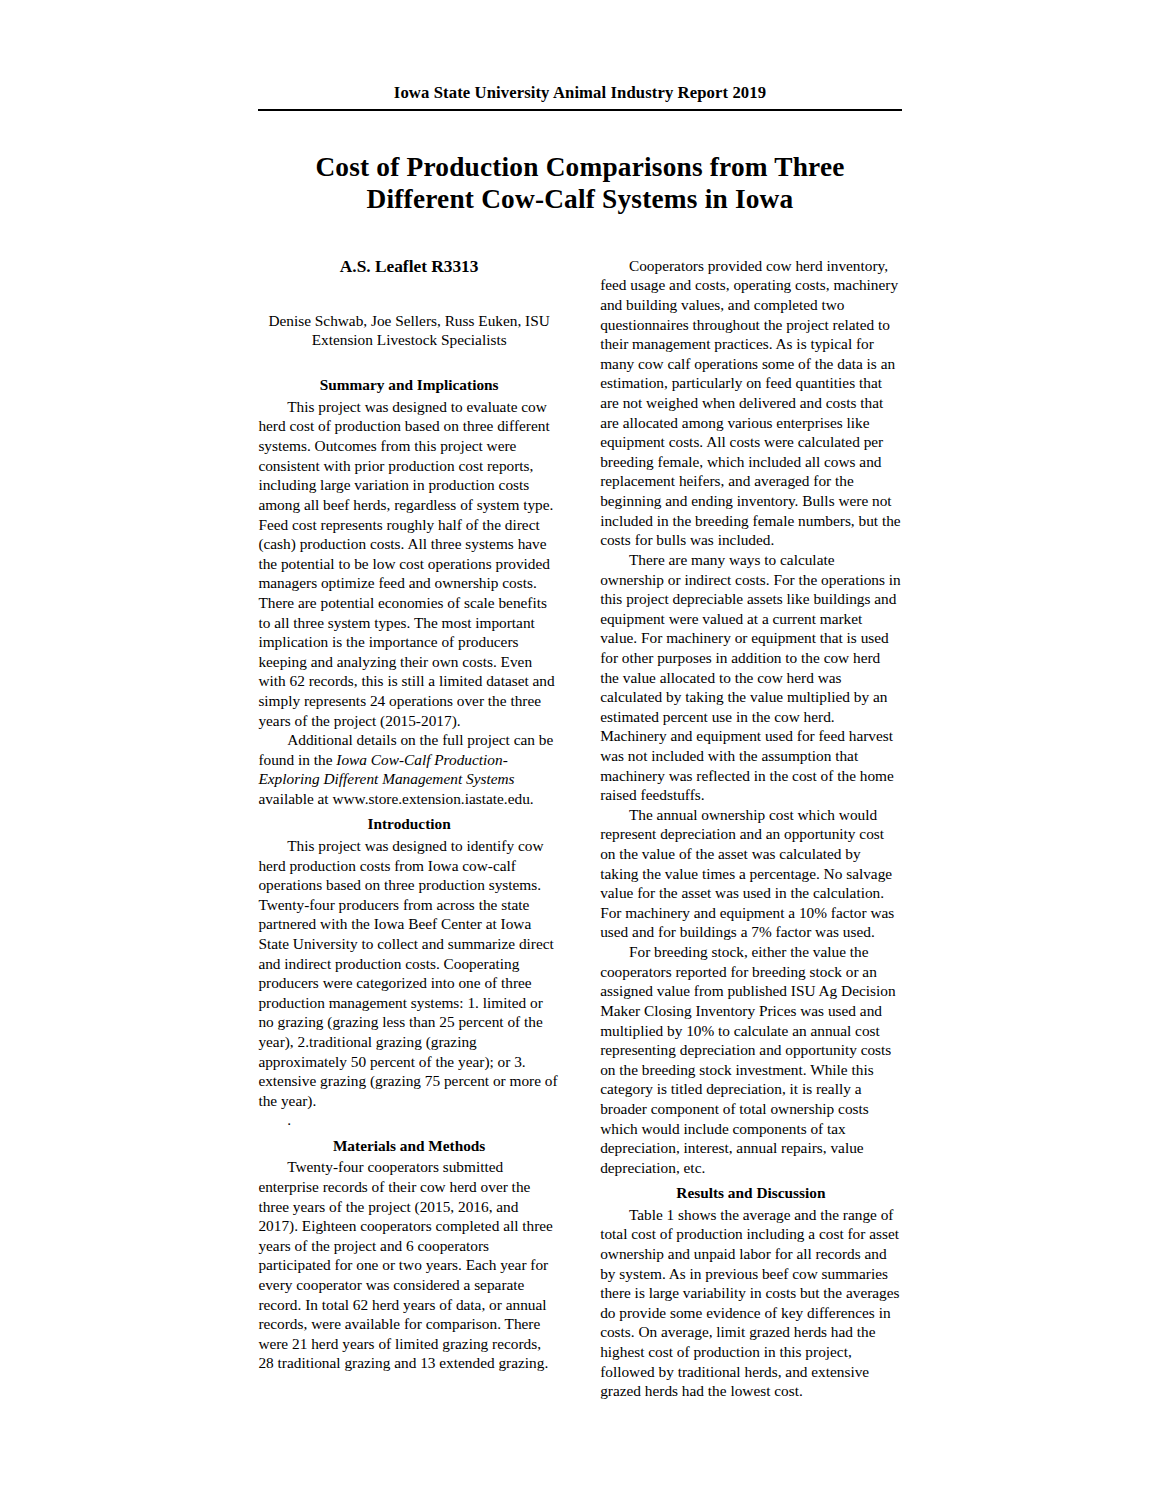Iowa State University Animal Industry Report 2019
Cost of Production Comparisons from Three Different Cow-Calf Systems in Iowa
A.S. Leaflet R3313
Denise Schwab, Joe Sellers, Russ Euken, ISU Extension Livestock Specialists
Summary and Implications
This project was designed to evaluate cow herd cost of production based on three different systems. Outcomes from this project were consistent with prior production cost reports, including large variation in production costs among all beef herds, regardless of system type. Feed cost represents roughly half of the direct (cash) production costs. All three systems have the potential to be low cost operations provided managers optimize feed and ownership costs. There are potential economies of scale benefits to all three system types. The most important implication is the importance of producers keeping and analyzing their own costs. Even with 62 records, this is still a limited dataset and simply represents 24 operations over the three years of the project (2015-2017).
Additional details on the full project can be found in the Iowa Cow-Calf Production-Exploring Different Management Systems available at www.store.extension.iastate.edu.
Introduction
This project was designed to identify cow herd production costs from Iowa cow-calf operations based on three production systems. Twenty-four producers from across the state partnered with the Iowa Beef Center at Iowa State University to collect and summarize direct and indirect production costs. Cooperating producers were categorized into one of three production management systems: 1. limited or no grazing (grazing less than 25 percent of the year), 2.traditional grazing (grazing approximately 50 percent of the year); or 3. extensive grazing (grazing 75 percent or more of the year).
.
Materials and Methods
Twenty-four cooperators submitted enterprise records of their cow herd over the three years of the project (2015, 2016, and 2017). Eighteen cooperators completed all three years of the project and 6 cooperators participated for one or two years. Each year for every cooperator was considered a separate record. In total 62 herd years of data, or annual records, were available for comparison. There were 21 herd years of limited grazing records, 28 traditional grazing and 13 extended grazing.
Cooperators provided cow herd inventory, feed usage and costs, operating costs, machinery and building values, and completed two questionnaires throughout the project related to their management practices. As is typical for many cow calf operations some of the data is an estimation, particularly on feed quantities that are not weighed when delivered and costs that are allocated among various enterprises like equipment costs. All costs were calculated per breeding female, which included all cows and replacement heifers, and averaged for the beginning and ending inventory. Bulls were not included in the breeding female numbers, but the costs for bulls was included.
There are many ways to calculate ownership or indirect costs. For the operations in this project depreciable assets like buildings and equipment were valued at a current market value. For machinery or equipment that is used for other purposes in addition to the cow herd the value allocated to the cow herd was calculated by taking the value multiplied by an estimated percent use in the cow herd. Machinery and equipment used for feed harvest was not included with the assumption that machinery was reflected in the cost of the home raised feedstuffs.
The annual ownership cost which would represent depreciation and an opportunity cost on the value of the asset was calculated by taking the value times a percentage. No salvage value for the asset was used in the calculation. For machinery and equipment a 10% factor was used and for buildings a 7% factor was used.
For breeding stock, either the value the cooperators reported for breeding stock or an assigned value from published ISU Ag Decision Maker Closing Inventory Prices was used and multiplied by 10% to calculate an annual cost representing depreciation and opportunity costs on the breeding stock investment. While this category is titled depreciation, it is really a broader component of total ownership costs which would include components of tax depreciation, interest, annual repairs, value depreciation, etc.
Results and Discussion
Table 1 shows the average and the range of total cost of production including a cost for asset ownership and unpaid labor for all records and by system. As in previous beef cow summaries there is large variability in costs but the averages do provide some evidence of key differences in costs. On average, limit grazed herds had the highest cost of production in this project, followed by traditional herds, and extensive grazed herds had the lowest cost.